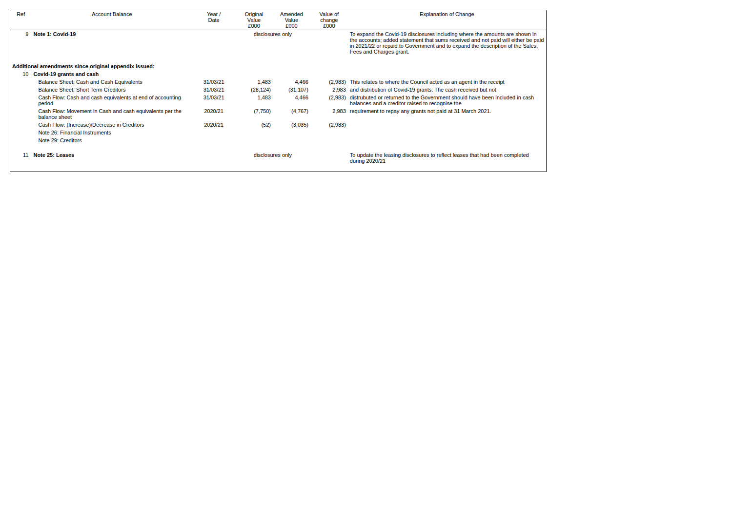| Ref | Account Balance | Year / Date | Original Value £000 | Amended Value £000 | Value of change £000 | Explanation of Change |
| --- | --- | --- | --- | --- | --- | --- |
| 9 | Note 1: Covid-19 | | disclosures only | | To expand the Covid-19 disclosures including where the amounts are shown in the accounts; added statement that sums received and not paid will either be paid in 2021/22 or repaid to Government and to expand the description of the Sales, Fees and Charges grant. |
| Additional amendments since original appendix issued: |
| 10 | Covid-19 grants and cash | | | | | |
| | Balance Sheet: Cash and Cash Equivalents | 31/03/21 | 1,483 | 4,466 | (2,983) | This relates to where the Council acted as an agent in the receipt |
| | Balance Sheet: Short Term Creditors | 31/03/21 | (28,124) | (31,107) | 2,983 | and distribution of Covid-19 grants. The cash received but not |
| | Cash Flow: Cash and cash equivalents at end of accounting period | 31/03/21 | 1,483 | 4,466 | (2,983) | distrubuted or returned to the Government should have been included in cash balances and a creditor raised to recognise the |
| | Cash Flow: Movement in Cash and cash equivalents per the balance sheet | 2020/21 | (7,750) | (4,767) | 2,983 | requirement to repay any grants not paid at 31 March 2021. |
| | Cash Flow: (Increase)/Decrease in Creditors | 2020/21 | (52) | (3,035) | (2,983) | |
| | Note 26: Financial Instruments | | | | | |
| | Note 29: Creditors | | | | | |
| 11 | Note 25: Leases | | disclosures only | | To update the leasing disclosures to reflect leases that had been completed during 2020/21 |